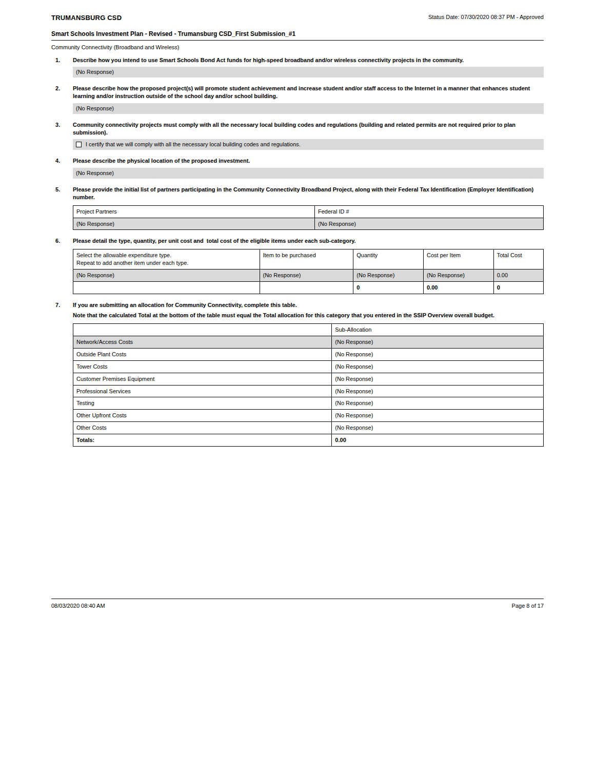Status Date: 07/30/2020 08:37 PM - Approved
TRUMANSBURG CSD
Smart Schools Investment Plan - Revised - Trumansburg CSD_First Submission_#1
Community Connectivity (Broadband and Wireless)
Describe how you intend to use Smart Schools Bond Act funds for high-speed broadband and/or wireless connectivity projects in the community.
(No Response)
Please describe how the proposed project(s) will promote student achievement and increase student and/or staff access to the Internet in a manner that enhances student learning and/or instruction outside of the school day and/or school building.
(No Response)
Community connectivity projects must comply with all the necessary local building codes and regulations (building and related permits are not required prior to plan submission).
I certify that we will comply with all the necessary local building codes and regulations.
Please describe the physical location of the proposed investment.
(No Response)
Please provide the initial list of partners participating in the Community Connectivity Broadband Project, along with their Federal Tax Identification (Employer Identification) number.
| Project Partners | Federal ID # |
| --- | --- |
| (No Response) | (No Response) |
Please detail the type, quantity, per unit cost and total cost of the eligible items under each sub-category.
| Select the allowable expenditure type. Repeat to add another item under each type. | Item to be purchased | Quantity | Cost per Item | Total Cost |
| --- | --- | --- | --- | --- |
| (No Response) | (No Response) | (No Response) | (No Response) | 0.00 |
| | | 0 | 0.00 | 0 |
If you are submitting an allocation for Community Connectivity, complete this table.
Note that the calculated Total at the bottom of the table must equal the Total allocation for this category that you entered in the SSIP Overview overall budget.
| | Sub-Allocation |
| --- | --- |
| Network/Access Costs | (No Response) |
| Outside Plant Costs | (No Response) |
| Tower Costs | (No Response) |
| Customer Premises Equipment | (No Response) |
| Professional Services | (No Response) |
| Testing | (No Response) |
| Other Upfront Costs | (No Response) |
| Other Costs | (No Response) |
| Totals: | 0.00 |
08/03/2020 08:40 AM Page 8 of 17